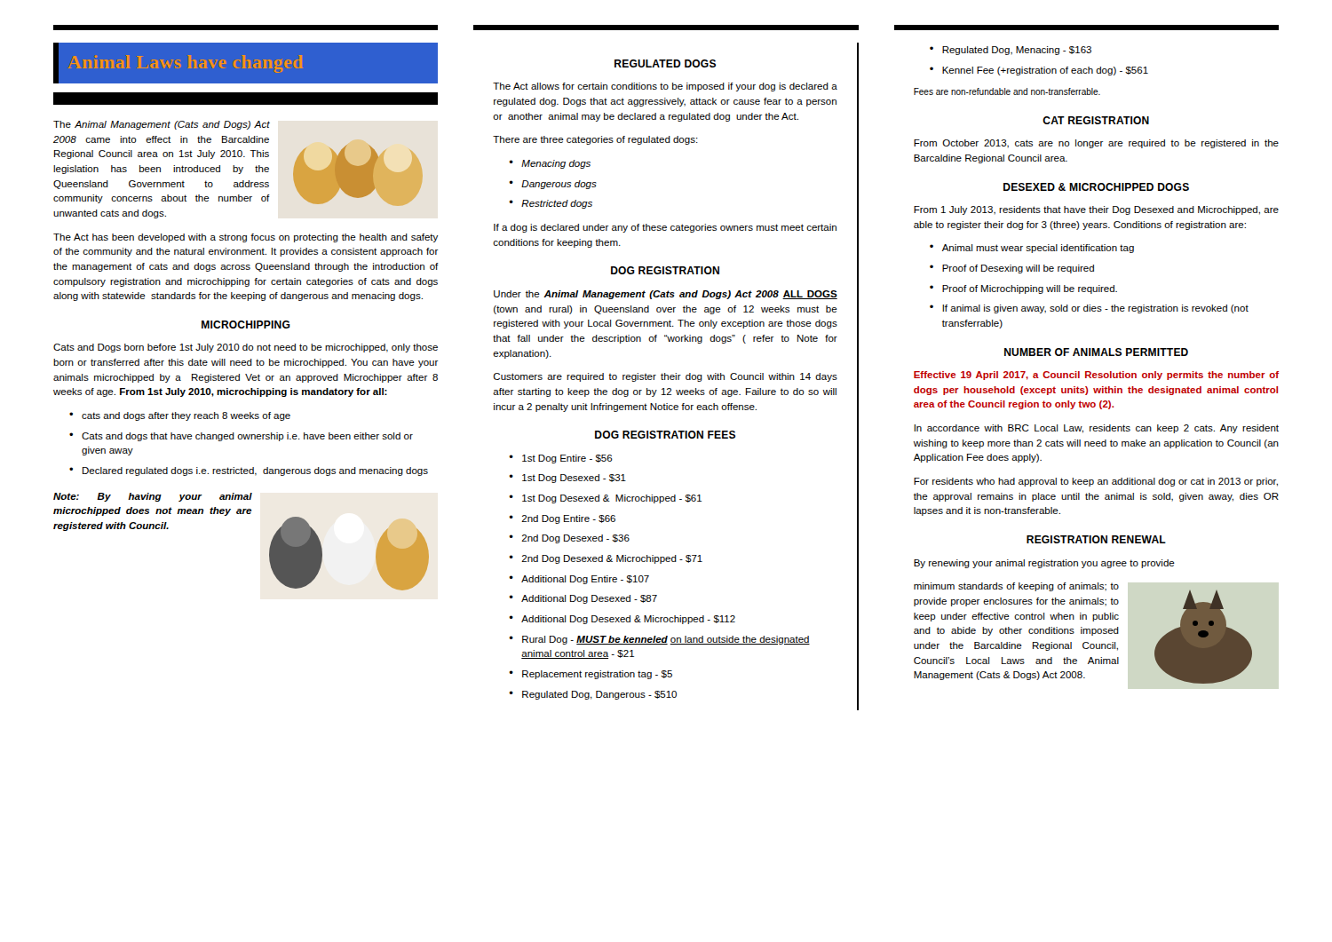Animal Laws have changed
The Animal Management (Cats and Dogs) Act 2008 came into effect in the Barcaldine Regional Council area on 1st July 2010. This legislation has been introduced by the Queensland Government to address community concerns about the number of unwanted cats and dogs.
The Act has been developed with a strong focus on protecting the health and safety of the community and the natural environment. It provides a consistent approach for the management of cats and dogs across Queensland through the introduction of compulsory registration and microchipping for certain categories of cats and dogs along with statewide standards for the keeping of dangerous and menacing dogs.
MICROCHIPPING
Cats and Dogs born before 1st July 2010 do not need to be microchipped, only those born or transferred after this date will need to be microchipped. You can have your animals microchipped by a Registered Vet or an approved Microchipper after 8 weeks of age. From 1st July 2010, microchipping is mandatory for all:
cats and dogs after they reach 8 weeks of age
Cats and dogs that have changed ownership i.e. have been either sold or given away
Declared regulated dogs i.e. restricted, dangerous dogs and menacing dogs
Note: By having your animal microchipped does not mean they are registered with Council.
REGULATED DOGS
The Act allows for certain conditions to be imposed if your dog is declared a regulated dog. Dogs that act aggressively, attack or cause fear to a person or another animal may be declared a regulated dog under the Act.
There are three categories of regulated dogs:
Menacing dogs
Dangerous dogs
Restricted dogs
If a dog is declared under any of these categories owners must meet certain conditions for keeping them.
DOG REGISTRATION
Under the Animal Management (Cats and Dogs) Act 2008 ALL DOGS (town and rural) in Queensland over the age of 12 weeks must be registered with your Local Government. The only exception are those dogs that fall under the description of “working dogs” ( refer to Note for explanation).
Customers are required to register their dog with Council within 14 days after starting to keep the dog or by 12 weeks of age. Failure to do so will incur a 2 penalty unit Infringement Notice for each offense.
DOG REGISTRATION FEES
1st Dog Entire - $56
1st Dog Desexed - $31
1st Dog Desexed & Microchipped - $61
2nd Dog Entire - $66
2nd Dog Desexed - $36
2nd Dog Desexed & Microchipped - $71
Additional Dog Entire - $107
Additional Dog Desexed - $87
Additional Dog Desexed & Microchipped - $112
Rural Dog - MUST be kenneled on land outside the designated animal control area - $21
Replacement registration tag - $5
Regulated Dog, Dangerous - $510
Regulated Dog, Menacing - $163
Kennel Fee (+registration of each dog) - $561
Fees are non-refundable and non-transferrable.
CAT REGISTRATION
From October 2013, cats are no longer are required to be registered in the Barcaldine Regional Council area.
DESEXED & MICROCHIPPED DOGS
From 1 July 2013, residents that have their Dog Desexed and Microchipped, are able to register their dog for 3 (three) years. Conditions of registration are:
Animal must wear special identification tag
Proof of Desexing will be required
Proof of Microchipping will be required.
If animal is given away, sold or dies - the registration is revoked (not transferrable)
NUMBER OF ANIMALS PERMITTED
Effective 19 April 2017, a Council Resolution only permits the number of dogs per household (except units) within the designated animal control area of the Council region to only two (2).
In accordance with BRC Local Law, residents can keep 2 cats. Any resident wishing to keep more than 2 cats will need to make an application to Council (an Application Fee does apply).
For residents who had approval to keep an additional dog or cat in 2013 or prior, the approval remains in place until the animal is sold, given away, dies OR lapses and it is non-transferable.
REGISTRATION RENEWAL
By renewing your animal registration you agree to provide
minimum standards of keeping of animals; to provide proper enclosures for the animals; to keep under effective control when in public and to abide by other conditions imposed under the Barcaldine Regional Council, Council’s Local Laws and the Animal Management (Cats & Dogs) Act 2008.